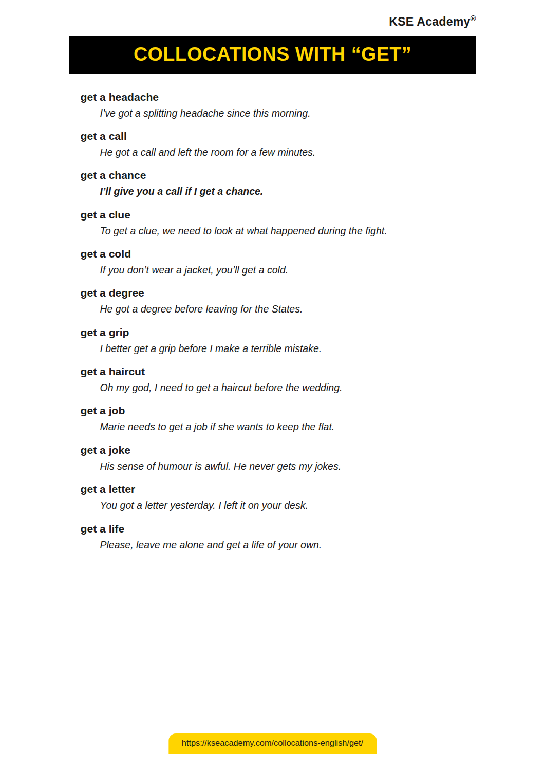KSE Academy®
Collocations with “Get”
get a headache
I’ve got a splitting headache since this morning.
get a call
He got a call and left the room for a few minutes.
get a chance
I’ll give you a call if I get a chance.
get a clue
To get a clue, we need to look at what happened during the fight.
get a cold
If you don’t wear a jacket, you’ll get a cold.
get a degree
He got a degree before leaving for the States.
get a grip
I better get a grip before I make a terrible mistake.
get a haircut
Oh my god, I need to get a haircut before the wedding.
get a job
Marie needs to get a job if she wants to keep the flat.
get a joke
His sense of humour is awful. He never gets my jokes.
get a letter
You got a letter yesterday. I left it on your desk.
get a life
Please, leave me alone and get a life of your own.
https://kseacademy.com/collocations-english/get/